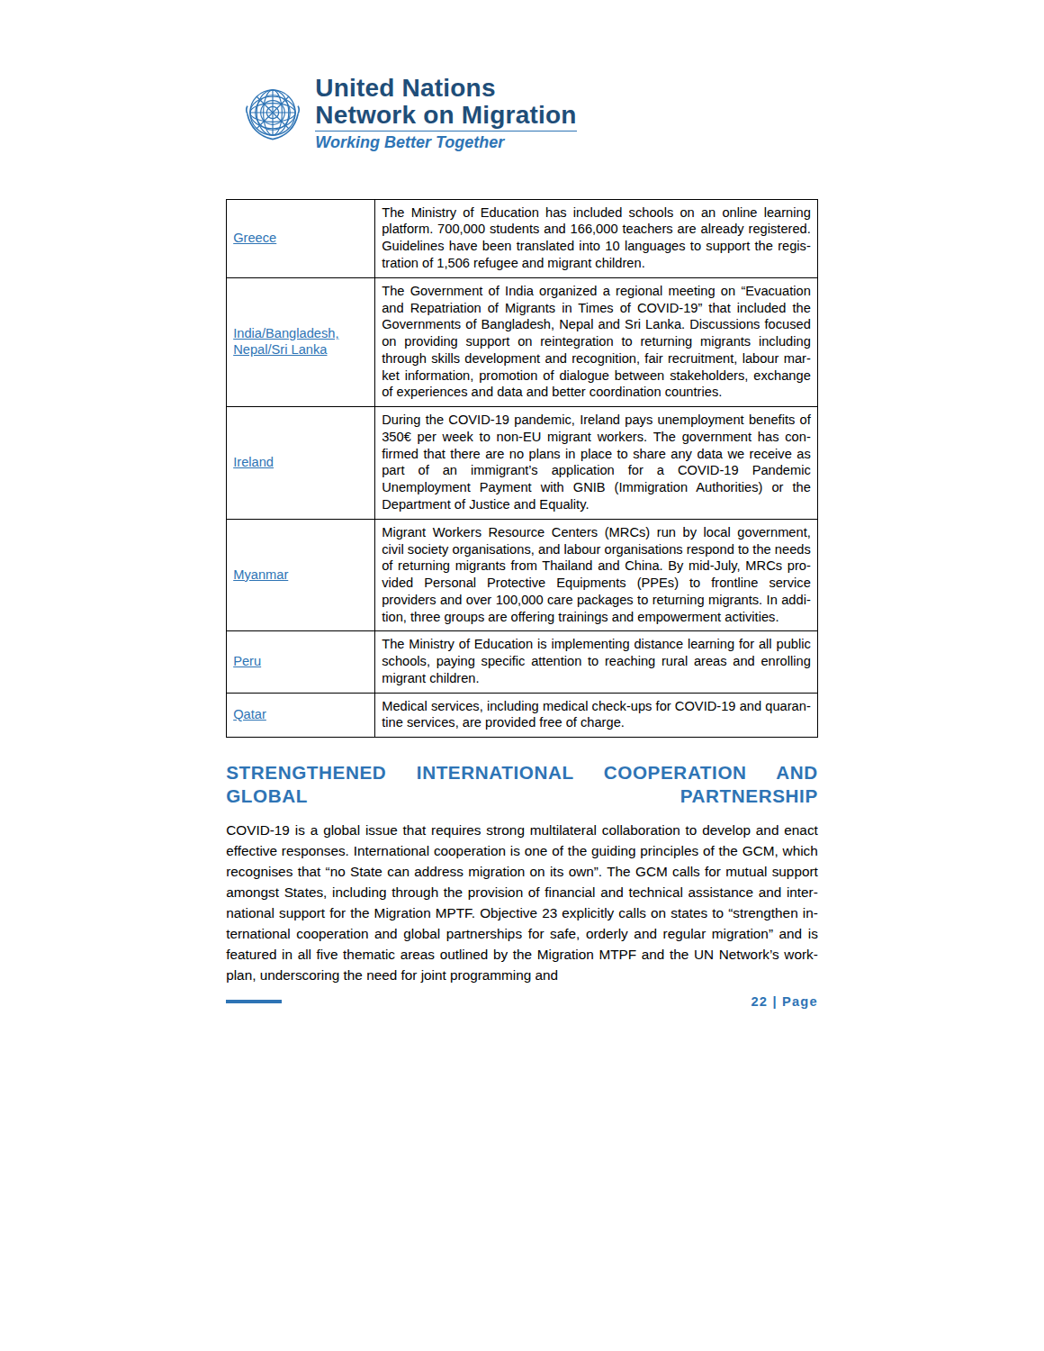United Nations
Network on Migration
Working Better Together
| Greece | The Ministry of Education has included schools on an online learning platform. 700,000 students and 166,000 teachers are already registered. Guidelines have been translated into 10 languages to support the registration of 1,506 refugee and migrant children. |
| India/Bangladesh, Nepal/Sri Lanka | The Government of India organized a regional meeting on “Evacuation and Repatriation of Migrants in Times of COVID-19” that included the Governments of Bangladesh, Nepal and Sri Lanka. Discussions focused on providing support on reintegration to returning migrants including through skills development and recognition, fair recruitment, labour market information, promotion of dialogue between stakeholders, exchange of experiences and data and better coordination countries. |
| Ireland | During the COVID-19 pandemic, Ireland pays unemployment benefits of 350€ per week to non-EU migrant workers. The government has confirmed that there are no plans in place to share any data we receive as part of an immigrant’s application for a COVID-19 Pandemic Unemployment Payment with GNIB (Immigration Authorities) or the Department of Justice and Equality. |
| Myanmar | Migrant Workers Resource Centers (MRCs) run by local government, civil society organisations, and labour organisations respond to the needs of returning migrants from Thailand and China. By mid-July, MRCs provided Personal Protective Equipments (PPEs) to frontline service providers and over 100,000 care packages to returning migrants. In addition, three groups are offering trainings and empowerment activities. |
| Peru | The Ministry of Education is implementing distance learning for all public schools, paying specific attention to reaching rural areas and enrolling migrant children. |
| Qatar | Medical services, including medical check-ups for COVID-19 and quarantine services, are provided free of charge. |
STRENGTHENED INTERNATIONAL COOPERATION AND GLOBAL PARTNERSHIP
COVID-19 is a global issue that requires strong multilateral collaboration to develop and enact effective responses. International cooperation is one of the guiding principles of the GCM, which recognises that “no State can address migration on its own”. The GCM calls for mutual support amongst States, including through the provision of financial and technical assistance and international support for the Migration MPTF. Objective 23 explicitly calls on states to “strengthen international cooperation and global partnerships for safe, orderly and regular migration” and is featured in all five thematic areas outlined by the Migration MTPF and the UN Network’s workplan, underscoring the need for joint programming and
22 | Page